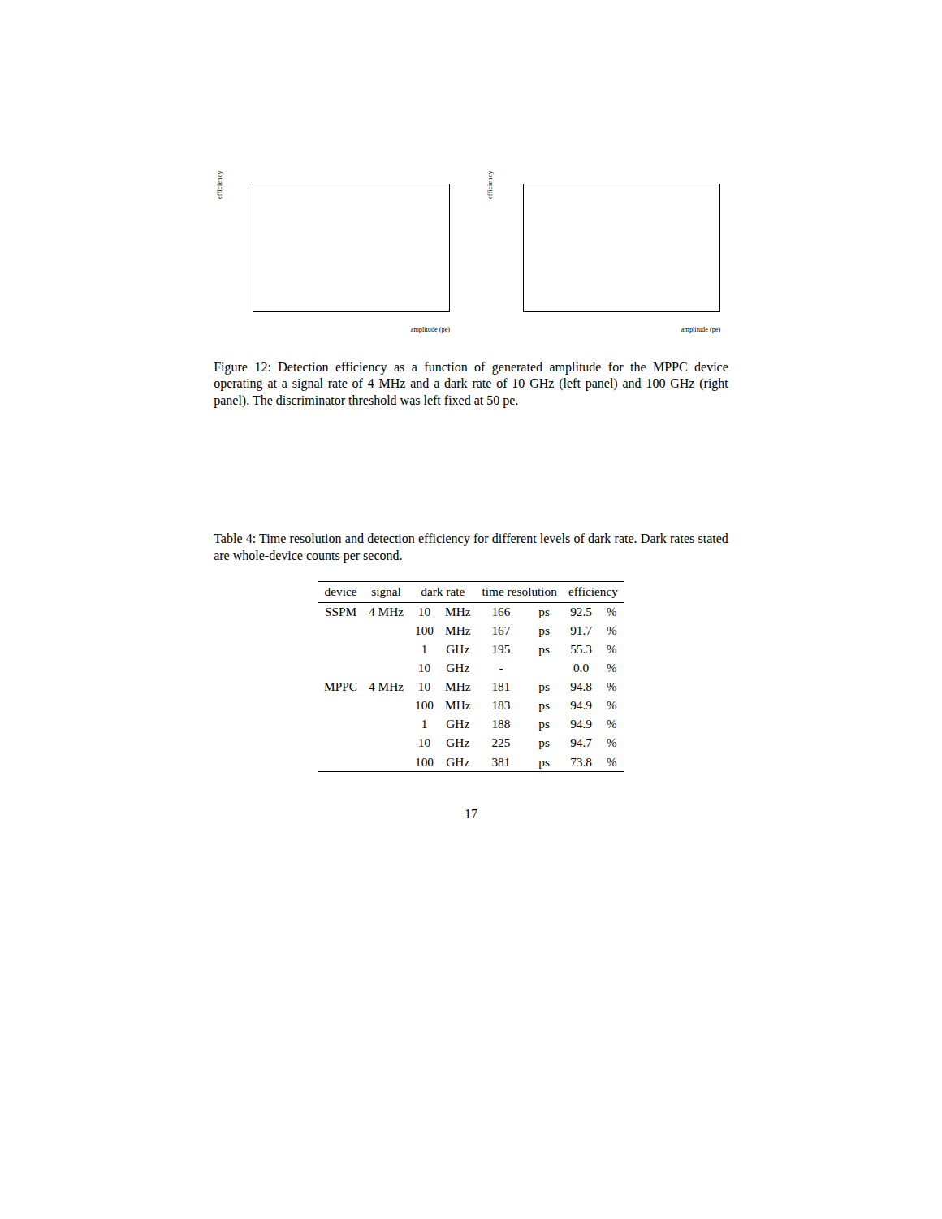efficiency
amplitude (pe)
efficiency
amplitude (pe)
Figure 12: Detection efficiency as a function of generated amplitude for the MPPC device operating at a signal rate of 4 MHz and a dark rate of 10 GHz (left panel) and 100 GHz (right panel). The discriminator threshold was left fixed at 50 pe.
Table 4: Time resolution and detection efficiency for different levels of dark rate. Dark rates stated are whole-device counts per second.
| device | signal | dark rate | time resolution | efficiency |
| --- | --- | --- | --- | --- |
| SSPM | 4 MHz | 10 | MHz | 166 | ps | 92.5 | % |
| | | 100 | MHz | 167 | ps | 91.7 | % |
| | | 1 | GHz | 195 | ps | 55.3 | % |
| | | 10 | GHz | - | | 0.0 | % |
| MPPC | 4 MHz | 10 | MHz | 181 | ps | 94.8 | % |
| | | 100 | MHz | 183 | ps | 94.9 | % |
| | | 1 | GHz | 188 | ps | 94.9 | % |
| | | 10 | GHz | 225 | ps | 94.7 | % |
| | | 100 | GHz | 381 | ps | 73.8 | % |
17